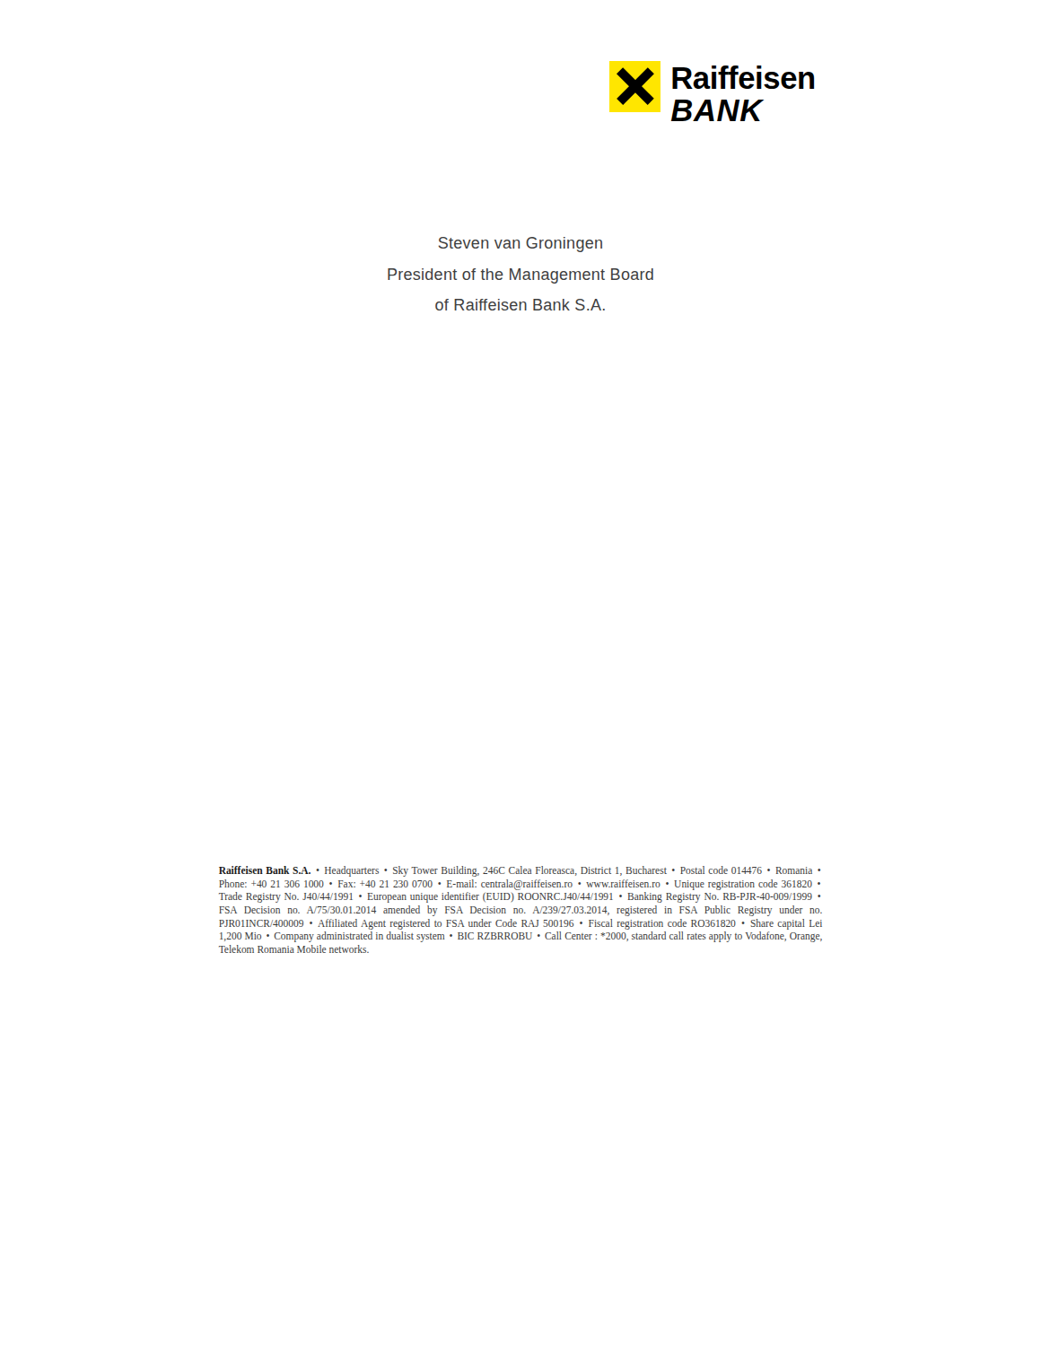Raiffeisen BANK
Steven van Groningen
President of the Management Board
of Raiffeisen Bank S.A.
Raiffeisen Bank S.A. • Headquarters • Sky Tower Building, 246C Calea Floreasca, District 1, Bucharest • Postal code 014476 • Romania • Phone: +40 21 306 1000 • Fax: +40 21 230 0700 • E-mail: centrala@raiffeisen.ro • www.raiffeisen.ro • Unique registration code 361820 • Trade Registry No. J40/44/1991 • European unique identifier (EUID) ROONRC.J40/44/1991 • Banking Registry No. RB-PJR-40-009/1999 • FSA Decision no. A/75/30.01.2014 amended by FSA Decision no. A/239/27.03.2014, registered in FSA Public Registry under no. PJR01INCR/400009 • Affiliated Agent registered to FSA under Code RAJ 500196 • Fiscal registration code RO361820 • Share capital Lei 1,200 Mio • Company administrated in dualist system • BIC RZBRROBU • Call Center : *2000, standard call rates apply to Vodafone, Orange, Telekom Romania Mobile networks.